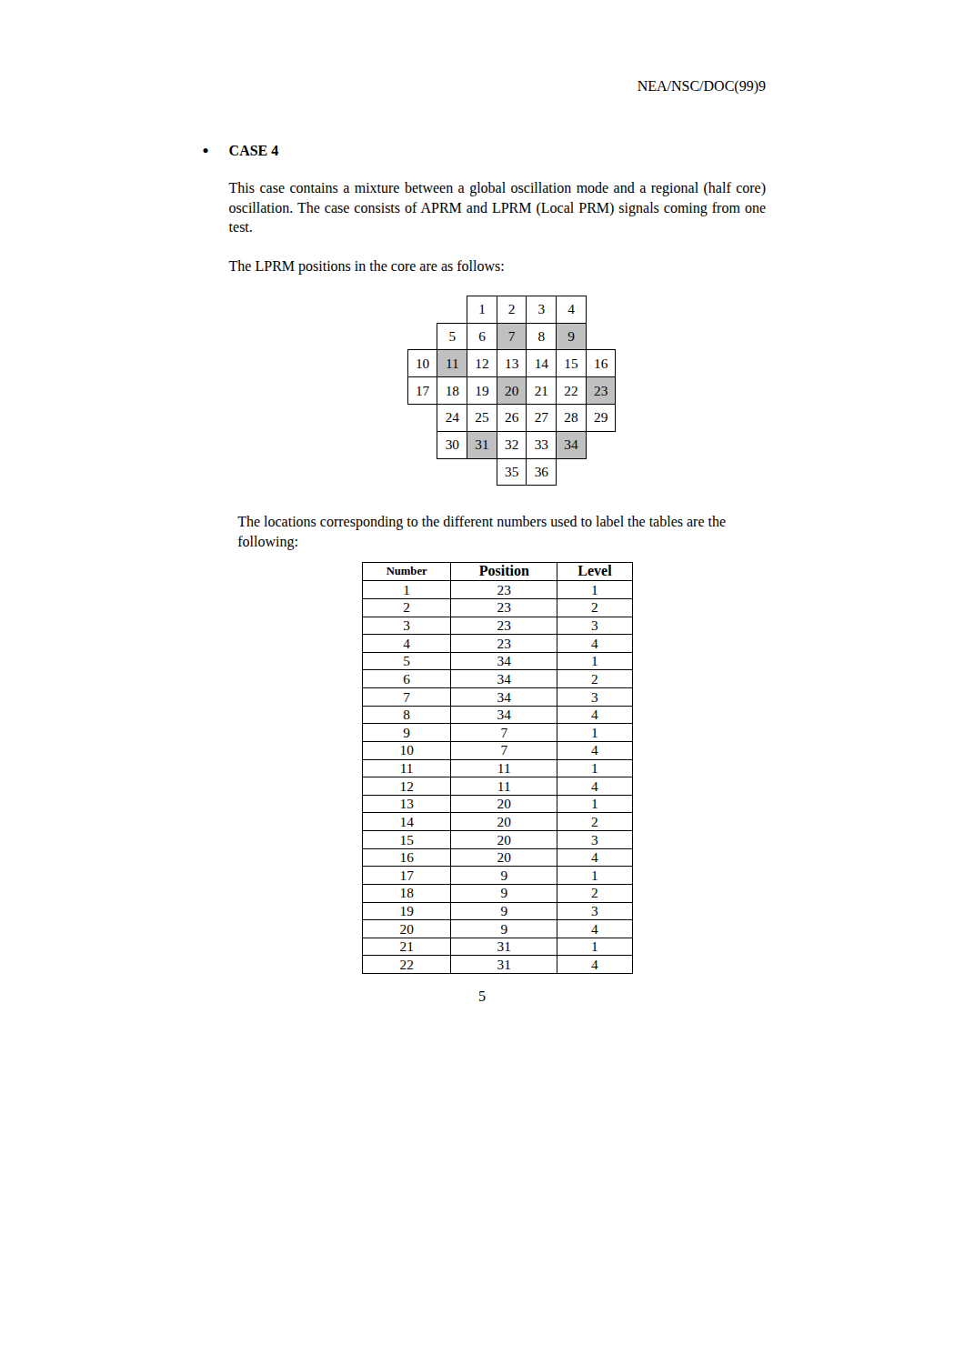NEA/NSC/DOC(99)9
CASE 4
This case contains a mixture between a global oscillation mode and a regional (half core) oscillation. The case consists of APRM and LPRM (Local PRM) signals coming from one test.
The LPRM positions in the core are as follows:
| | | | 1 | 2 | 3 | 4 | |
| | | 5 | 6 | 7 | 8 | 9 | |
| | 10 | 11 | 12 | 13 | 14 | 15 | 16 |
| | 17 | 18 | 19 | 20 | 21 | 22 | 23 |
| | | 24 | 25 | 26 | 27 | 28 | 29 |
| | | 30 | 31 | 32 | 33 | 34 | |
| | | | | 35 | 36 | | |
The locations corresponding to the different numbers used to label the tables are the following:
| Number | Position | Level |
| --- | --- | --- |
| 1 | 23 | 1 |
| 2 | 23 | 2 |
| 3 | 23 | 3 |
| 4 | 23 | 4 |
| 5 | 34 | 1 |
| 6 | 34 | 2 |
| 7 | 34 | 3 |
| 8 | 34 | 4 |
| 9 | 7 | 1 |
| 10 | 7 | 4 |
| 11 | 11 | 1 |
| 12 | 11 | 4 |
| 13 | 20 | 1 |
| 14 | 20 | 2 |
| 15 | 20 | 3 |
| 16 | 20 | 4 |
| 17 | 9 | 1 |
| 18 | 9 | 2 |
| 19 | 9 | 3 |
| 20 | 9 | 4 |
| 21 | 31 | 1 |
| 22 | 31 | 4 |
5